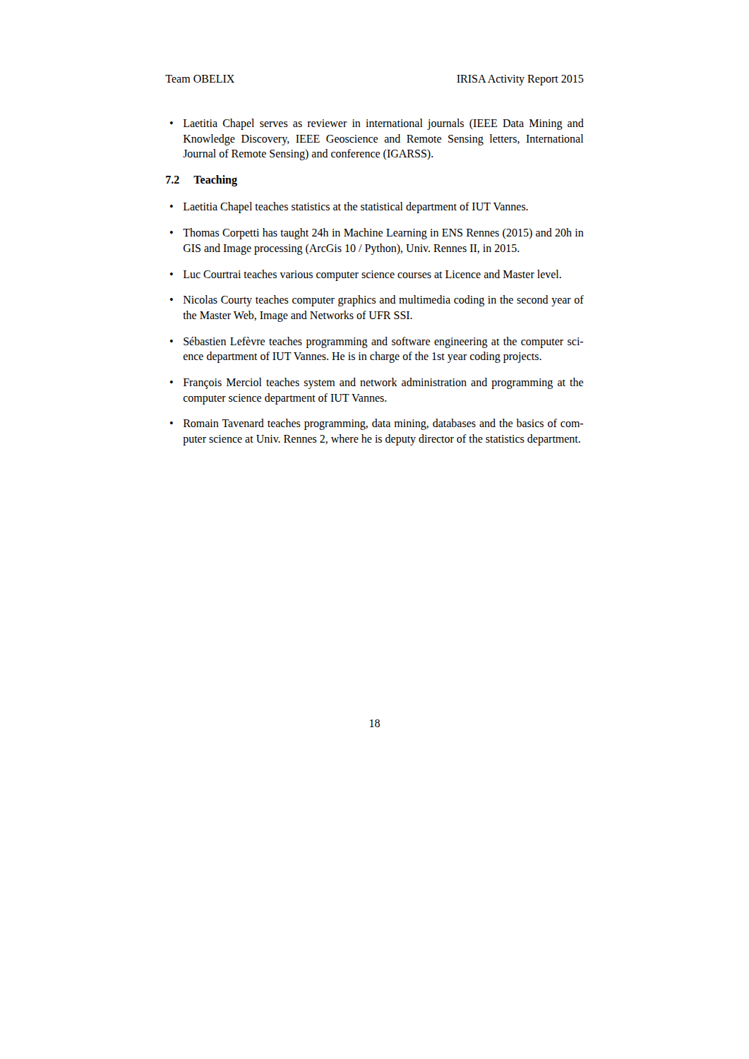Team OBELIX
IRISA Activity Report 2015
Laetitia Chapel serves as reviewer in international journals (IEEE Data Mining and Knowledge Discovery, IEEE Geoscience and Remote Sensing letters, International Journal of Remote Sensing) and conference (IGARSS).
7.2 Teaching
Laetitia Chapel teaches statistics at the statistical department of IUT Vannes.
Thomas Corpetti has taught 24h in Machine Learning in ENS Rennes (2015) and 20h in GIS and Image processing (ArcGis 10 / Python), Univ. Rennes II, in 2015.
Luc Courtrai teaches various computer science courses at Licence and Master level.
Nicolas Courty teaches computer graphics and multimedia coding in the second year of the Master Web, Image and Networks of UFR SSI.
Sébastien Lefèvre teaches programming and software engineering at the computer science department of IUT Vannes. He is in charge of the 1st year coding projects.
François Merciol teaches system and network administration and programming at the computer science department of IUT Vannes.
Romain Tavenard teaches programming, data mining, databases and the basics of computer science at Univ. Rennes 2, where he is deputy director of the statistics department.
18